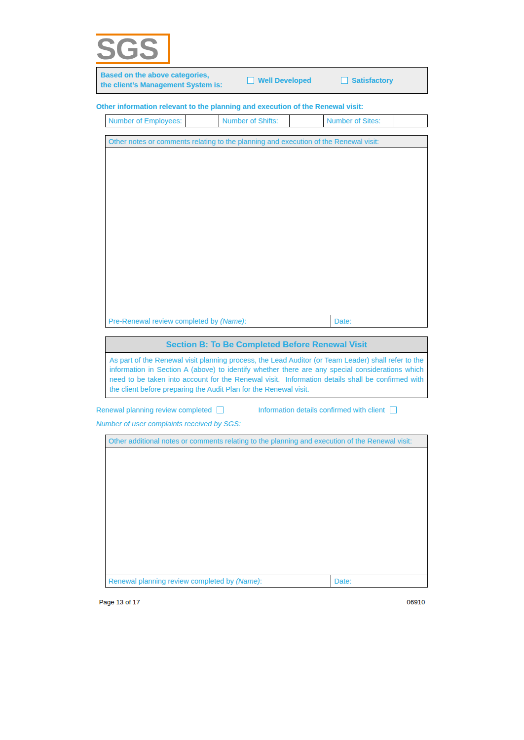SGS
Based on the above categories,
the client’s Management System is:
Well Developed Satisfactory
Other information relevant to the planning and execution of the Renewal visit:
| Number of Employees: | | Number of Shifts: | | Number of Sites: | |
| Other notes or comments relating to the planning and execution of the Renewal visit: |
| Pre-Renewal review completed by (Name) : | Date: |
Section B: To Be Completed Before Renewal Visit
As part of the Renewal visit planning process, the Lead Auditor (or Team Leader) shall refer to the information in Section A (above) to identify whether there are any special considerations which need to be taken into account for the Renewal visit. Information details shall be confirmed with the client before preparing the Audit Plan for the Renewal visit.
Renewal planning review completed Information details confirmed with client
Number of user complaints received by SGS:
| Other additional notes or comments relating to the planning and execution of the Renewal visit: |
| Renewal planning review completed by (Name) : | Date: |
Page 13 of 17
06910